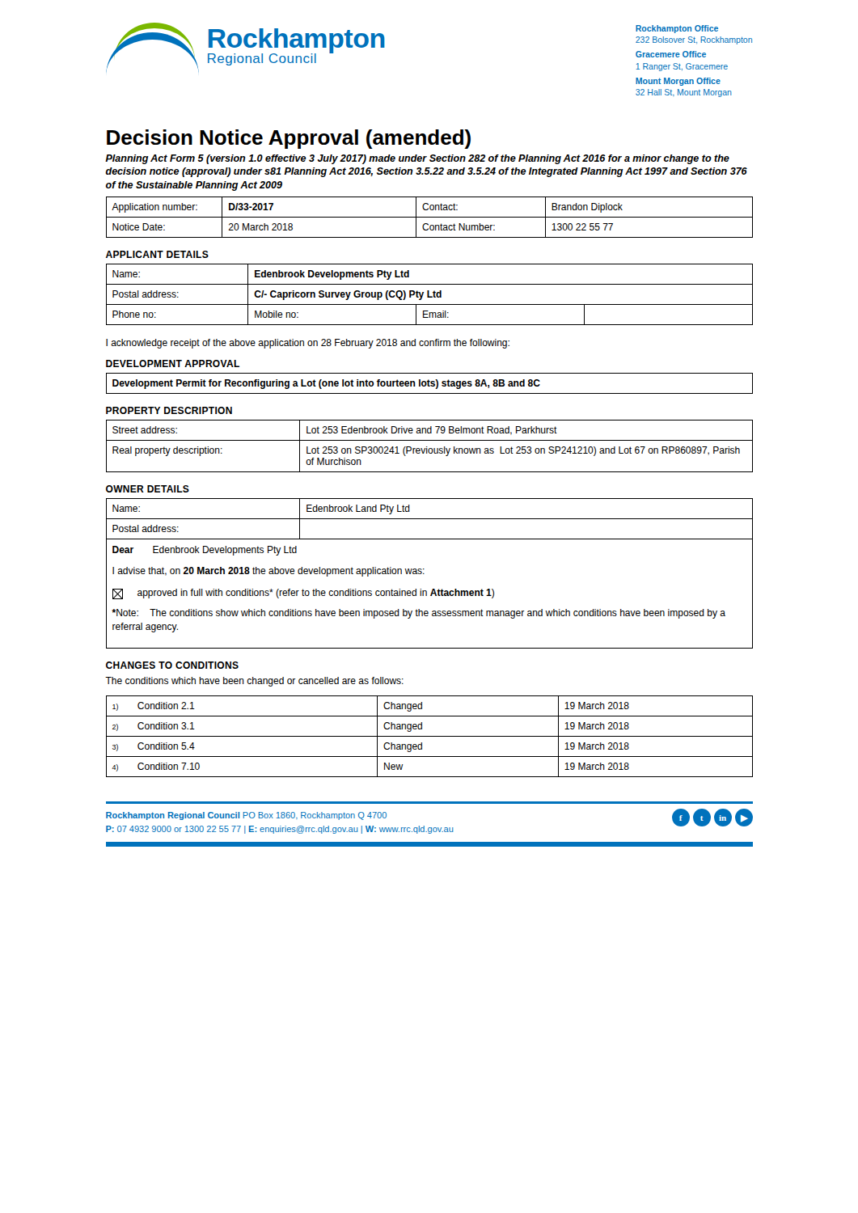Rockhampton
Regional Council
Rockhampton Office
232 Bolsover St, Rockhampton
Gracemere Office
1 Ranger St, Gracemere
Mount Morgan Office
32 Hall St, Mount Morgan
Decision Notice Approval (amended)
Planning Act Form 5 (version 1.0 effective 3 July 2017) made under Section 282 of the Planning Act 2016 for a minor change to the decision notice (approval) under s81 Planning Act 2016, Section 3.5.22 and 3.5.24 of the Integrated Planning Act 1997 and Section 376 of the Sustainable Planning Act 2009
| Application number: | D/33-2017 | Contact: | Brandon Diplock |
| Notice Date: | 20 March 2018 | Contact Number: | 1300 22 55 77 |
APPLICANT DETAILS
| Name: | Edenbrook Developments Pty Ltd |
| Postal address: | C/- Capricorn Survey Group (CQ) Pty Ltd |
| Phone no: | Mobile no: | Email: | |
I acknowledge receipt of the above application on 28 February 2018 and confirm the following:
DEVELOPMENT APPROVAL
| Development Permit for Reconfiguring a Lot (one lot into fourteen lots) stages 8A, 8B and 8C |
PROPERTY DESCRIPTION
| Street address: | Lot 253 Edenbrook Drive and 79 Belmont Road, Parkhurst |
| Real property description: | Lot 253 on SP300241 (Previously known as Lot 253 on SP241210) and Lot 67 on RP860897, Parish of Murchison |
OWNER DETAILS
| Name: | Edenbrook Land Pty Ltd |
| Postal address: | |
| Dear Edenbrook Developments Pty Ltd I advise that, on 20 March 2018 the above development application was: approved in full with conditions* (refer to the conditions contained in Attachment 1 ) * Note: The conditions show which conditions have been imposed by the assessment manager and which conditions have been imposed by a referral agency. |
CHANGES TO CONDITIONS
The conditions which have been changed or cancelled are as follows:
| 1) Condition 2.1 | Changed | 19 March 2018 |
| 2) Condition 3.1 | Changed | 19 March 2018 |
| 3) Condition 5.4 | Changed | 19 March 2018 |
| 4) Condition 7.10 | New | 19 March 2018 |
Rockhampton Regional Council PO Box 1860, Rockhampton Q 4700
P: 07 4932 9000 or 1300 22 55 77 | E: enquiries@rrc.qld.gov.au | W: www.rrc.qld.gov.au
ftin▶